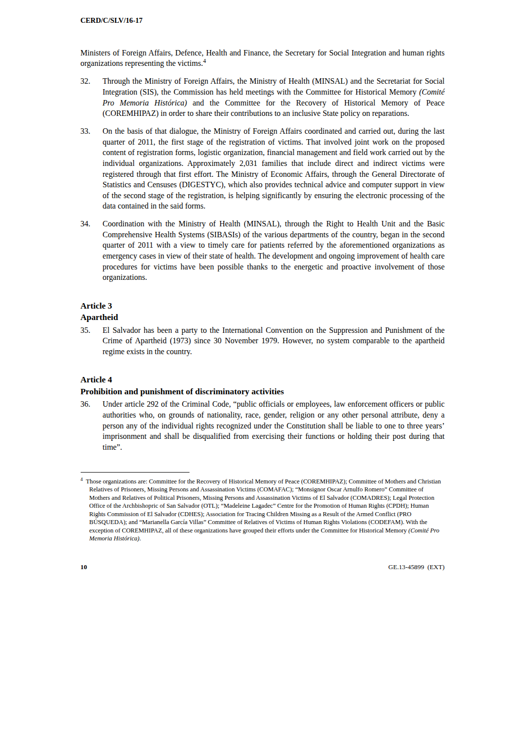CERD/C/SLV/16-17
Ministers of Foreign Affairs, Defence, Health and Finance, the Secretary for Social Integration and human rights organizations representing the victims.4
32.
Through the Ministry of Foreign Affairs, the Ministry of Health (MINSAL) and the Secretariat for Social Integration (SIS), the Commission has held meetings with the Committee for Historical Memory (Comité Pro Memoria Histórica) and the Committee for the Recovery of Historical Memory of Peace (COREMHIPAZ) in order to share their contributions to an inclusive State policy on reparations.
33.
On the basis of that dialogue, the Ministry of Foreign Affairs coordinated and carried out, during the last quarter of 2011, the first stage of the registration of victims. That involved joint work on the proposed content of registration forms, logistic organization, financial management and field work carried out by the individual organizations. Approximately 2,031 families that include direct and indirect victims were registered through that first effort. The Ministry of Economic Affairs, through the General Directorate of Statistics and Censuses (DIGESTYC), which also provides technical advice and computer support in view of the second stage of the registration, is helping significantly by ensuring the electronic processing of the data contained in the said forms.
34.
Coordination with the Ministry of Health (MINSAL), through the Right to Health Unit and the Basic Comprehensive Health Systems (SIBASIs) of the various departments of the country, began in the second quarter of 2011 with a view to timely care for patients referred by the aforementioned organizations as emergency cases in view of their state of health. The development and ongoing improvement of health care procedures for victims have been possible thanks to the energetic and proactive involvement of those organizations.
Article 3Apartheid
35.
El Salvador has been a party to the International Convention on the Suppression and Punishment of the Crime of Apartheid (1973) since 30 November 1979. However, no system comparable to the apartheid regime exists in the country.
Article 4Prohibition and punishment of discriminatory activities
36.
Under article 292 of the Criminal Code, “public officials or employees, law enforcement officers or public authorities who, on grounds of nationality, race, gender, religion or any other personal attribute, deny a person any of the individual rights recognized under the Constitution shall be liable to one to three years’ imprisonment and shall be disqualified from exercising their functions or holding their post during that time”.
4 Those organizations are: Committee for the Recovery of Historical Memory of Peace (COREMHIPAZ); Committee of Mothers and Christian Relatives of Prisoners, Missing Persons and Assassination Victims (COMAFAC); “Monsignor Oscar Arnulfo Romero” Committee of Mothers and Relatives of Political Prisoners, Missing Persons and Assassination Victims of El Salvador (COMADRES); Legal Protection Office of the Archbishopric of San Salvador (OTL); “Madeleine Lagadec” Centre for the Promotion of Human Rights (CPDH); Human Rights Commission of El Salvador (CDHES); Association for Tracing Children Missing as a Result of the Armed Conflict (PRO BÚSQUEDA); and “Marianella García Villas” Committee of Relatives of Victims of Human Rights Violations (CODEFAM). With the exception of COREMHIPAZ, all of these organizations have grouped their efforts under the Committee for Historical Memory (Comité Pro Memoria Histórica).
10 GE.13-45899 (EXT)